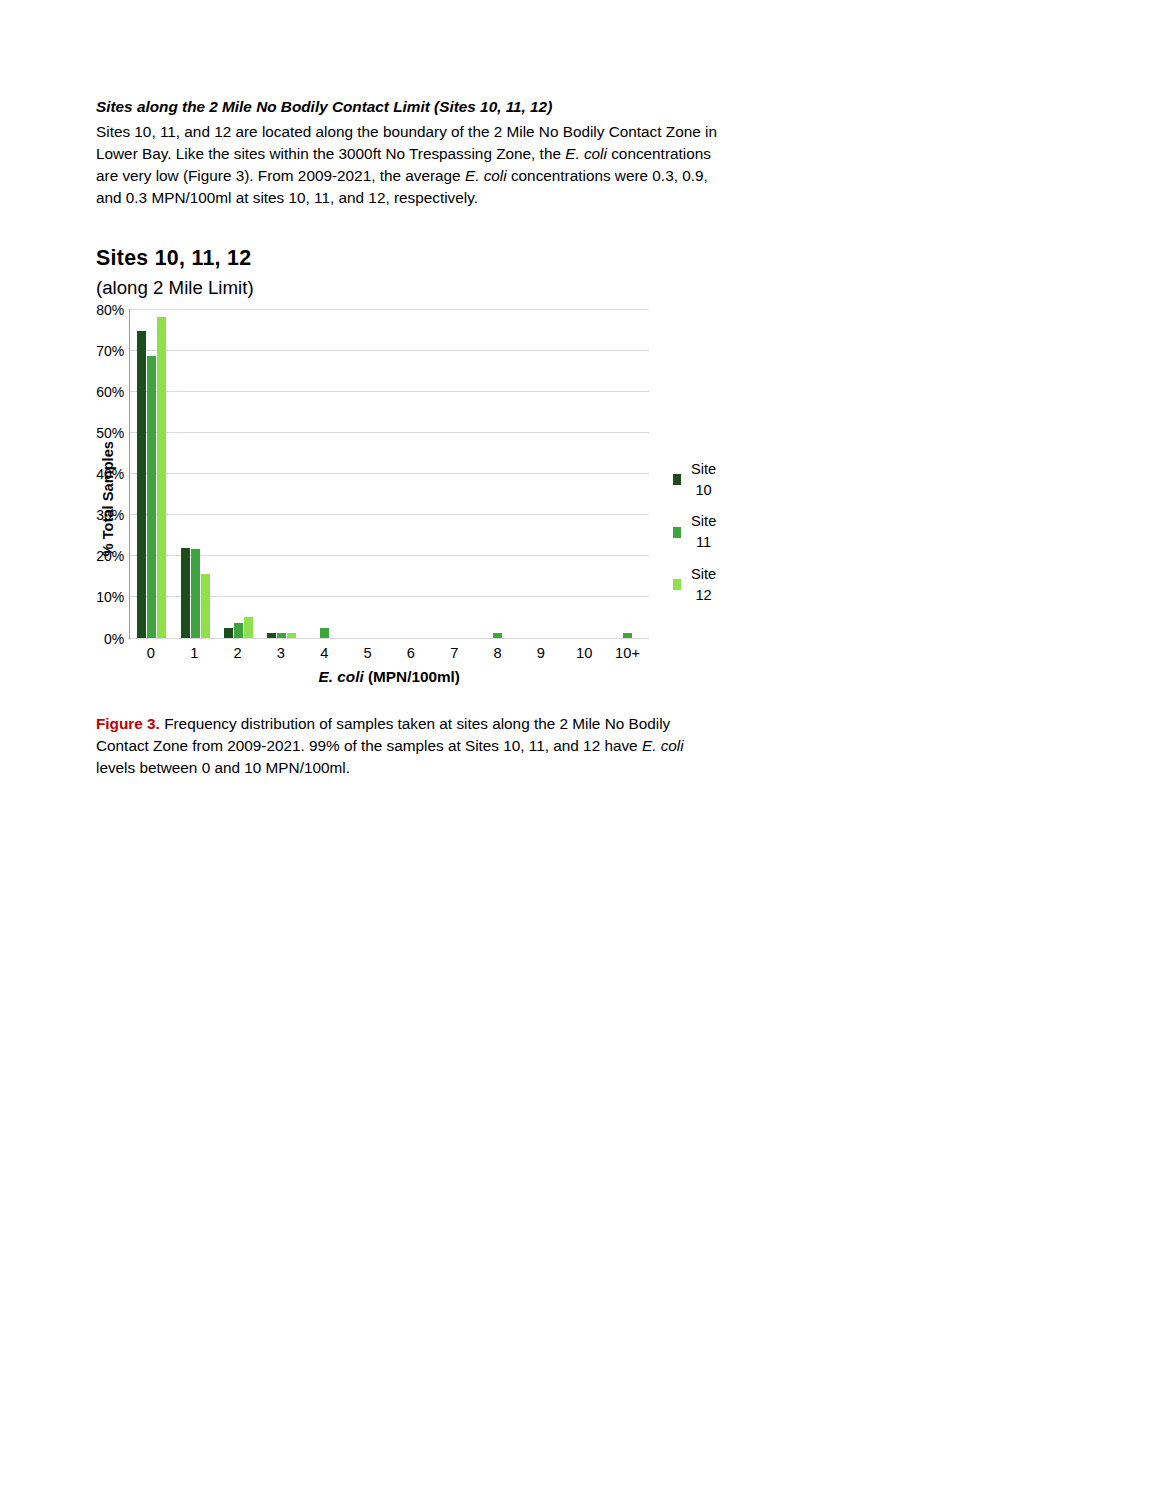Sites along the 2 Mile No Bodily Contact Limit (Sites 10, 11, 12)
Sites 10, 11, and 12 are located along the boundary of the 2 Mile No Bodily Contact Zone in Lower Bay. Like the sites within the 3000ft No Trespassing Zone, the E. coli concentrations are very low (Figure 3). From 2009-2021, the average E. coli concentrations were 0.3, 0.9, and 0.3 MPN/100ml at sites 10, 11, and 12, respectively.
Sites 10, 11, 12
(along 2 Mile Limit)
% Total Samples
80%
70%
60%
50%
40%
30%
20%
10%
0%
012345 67891010+
E. coli (MPN/100ml)
Site 10
Site 11
Site 12
Figure 3. Frequency distribution of samples taken at sites along the 2 Mile No Bodily Contact Zone from 2009-2021. 99% of the samples at Sites 10, 11, and 12 have E. coli levels between 0 and 10 MPN/100ml.